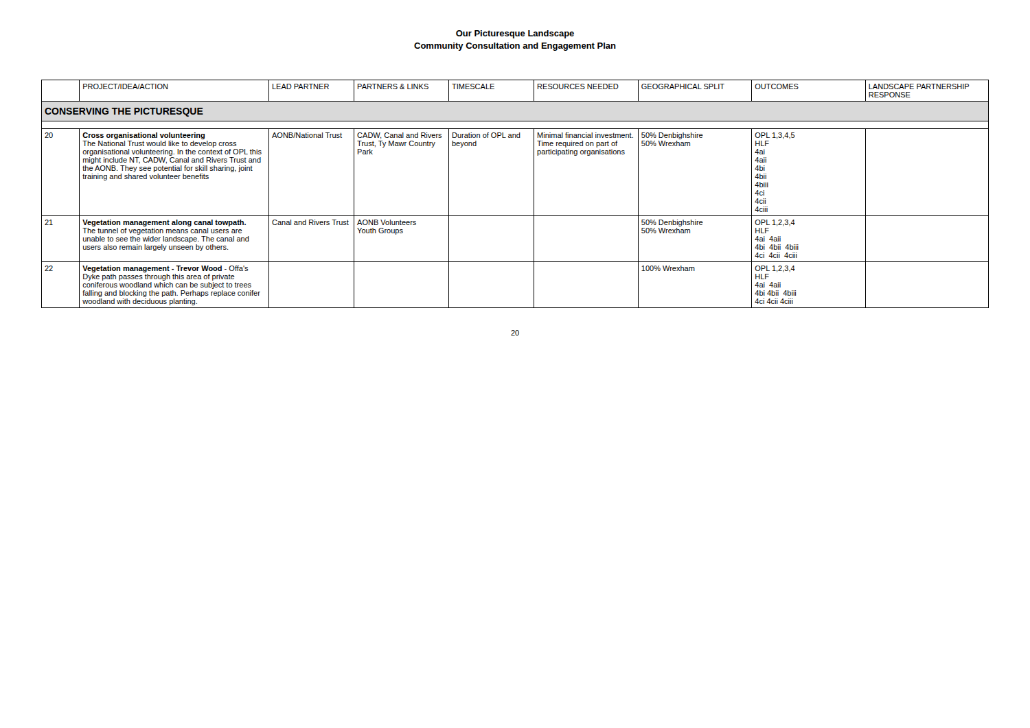Our Picturesque Landscape
Community Consultation and Engagement Plan
| CONSERVING THE PICTURESQUE |
| | PROJECT/IDEA/ACTION | LEAD PARTNER | PARTNERS & LINKS | TIMESCALE | RESOURCES NEEDED | GEOGRAPHICAL SPLIT | OUTCOMES | LANDSCAPE PARTNERSHIP RESPONSE |
| 20 | Cross organisational volunteering The National Trust would like to develop cross organisational volunteering. In the context of OPL this might include NT, CADW, Canal and Rivers Trust and the AONB. They see potential for skill sharing, joint training and shared volunteer benefits | AONB/National Trust | CADW, Canal and Rivers Trust, Ty Mawr Country Park | Duration of OPL and beyond | Minimal financial investment. Time required on part of participating organisations | 50% Denbighshire 50% Wrexham | OPL 1,3,4,5 HLF 4ai 4aii 4bi 4bii 4biii 4ci 4cii 4ciii | |
| 21 | Vegetation management along canal towpath. The tunnel of vegetation means canal users are unable to see the wider landscape. The canal and users also remain largely unseen by others. | Canal and Rivers Trust | AONB Volunteers Youth Groups | | | 50% Denbighshire 50% Wrexham | OPL 1,2,3,4 HLF 4ai 4aii 4bi 4bii 4biii 4ci 4cii 4ciii | |
| 22 | Vegetation management - Trevor Wood - Offa's Dyke path passes through this area of private coniferous woodland which can be subject to trees falling and blocking the path. Perhaps replace conifer woodland with deciduous planting. | | | | | 100% Wrexham | OPL 1,2,3,4 HLF 4ai 4aii 4bi 4bii 4biii 4ci 4cii 4ciii | |
20